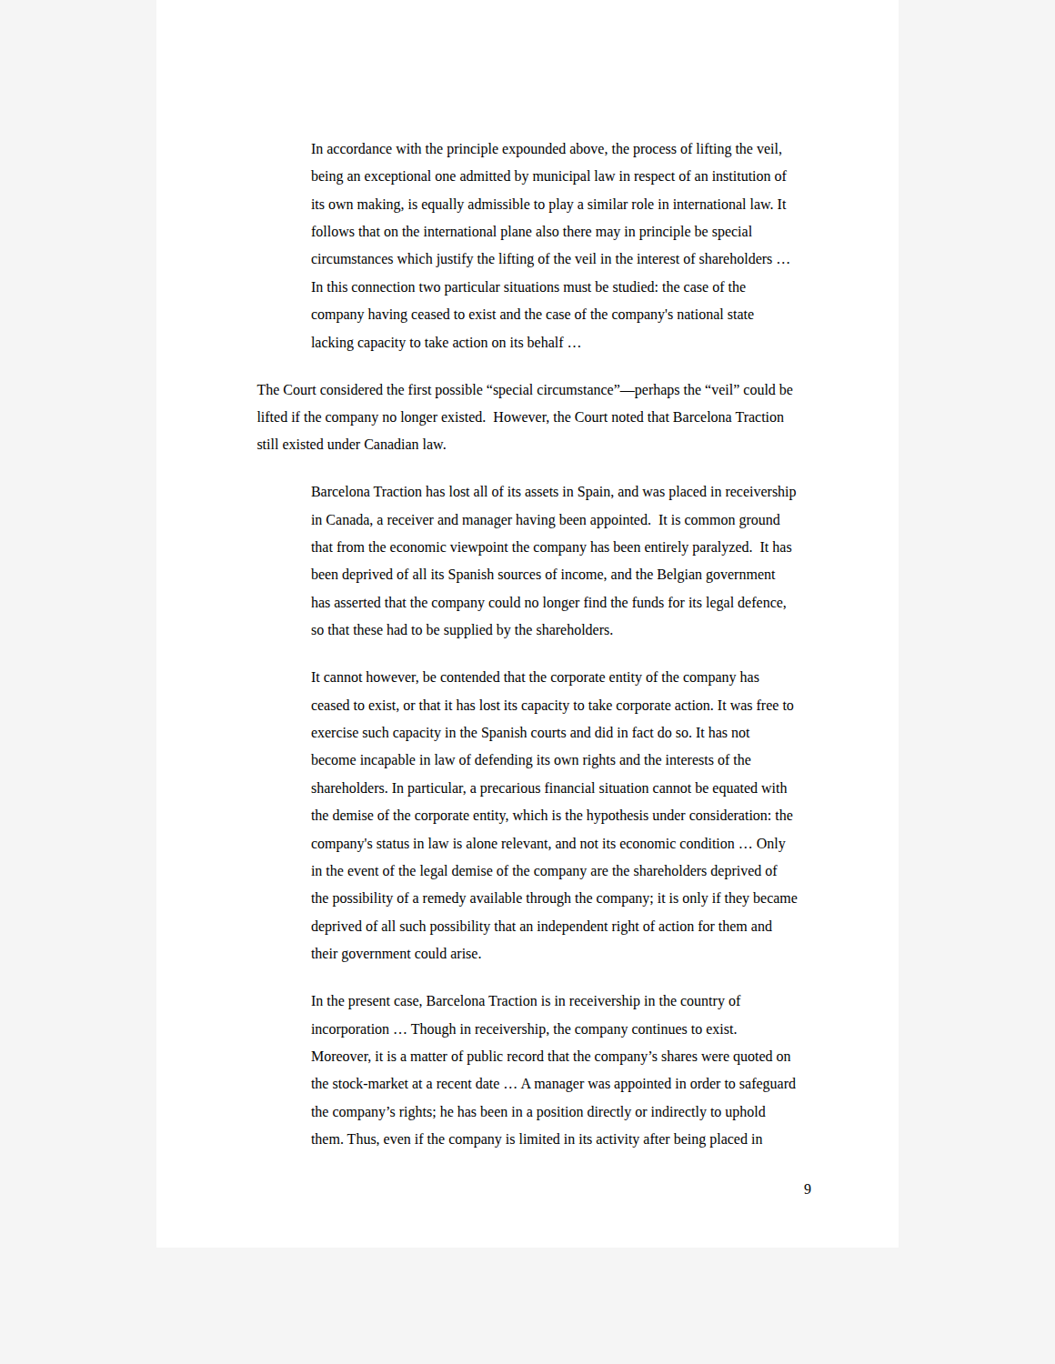In accordance with the principle expounded above, the process of lifting the veil, being an exceptional one admitted by municipal law in respect of an institution of its own making, is equally admissible to play a similar role in international law. It follows that on the international plane also there may in principle be special circumstances which justify the lifting of the veil in the interest of shareholders … In this connection two particular situations must be studied: the case of the company having ceased to exist and the case of the company's national state lacking capacity to take action on its behalf …
The Court considered the first possible “special circumstance”—perhaps the “veil” could be lifted if the company no longer existed. However, the Court noted that Barcelona Traction still existed under Canadian law.
Barcelona Traction has lost all of its assets in Spain, and was placed in receivership in Canada, a receiver and manager having been appointed. It is common ground that from the economic viewpoint the company has been entirely paralyzed. It has been deprived of all its Spanish sources of income, and the Belgian government has asserted that the company could no longer find the funds for its legal defence, so that these had to be supplied by the shareholders.
It cannot however, be contended that the corporate entity of the company has ceased to exist, or that it has lost its capacity to take corporate action. It was free to exercise such capacity in the Spanish courts and did in fact do so. It has not become incapable in law of defending its own rights and the interests of the shareholders. In particular, a precarious financial situation cannot be equated with the demise of the corporate entity, which is the hypothesis under consideration: the company's status in law is alone relevant, and not its economic condition … Only in the event of the legal demise of the company are the shareholders deprived of the possibility of a remedy available through the company; it is only if they became deprived of all such possibility that an independent right of action for them and their government could arise.
In the present case, Barcelona Traction is in receivership in the country of incorporation … Though in receivership, the company continues to exist. Moreover, it is a matter of public record that the company’s shares were quoted on the stock-market at a recent date … A manager was appointed in order to safeguard the company’s rights; he has been in a position directly or indirectly to uphold them. Thus, even if the company is limited in its activity after being placed in
9